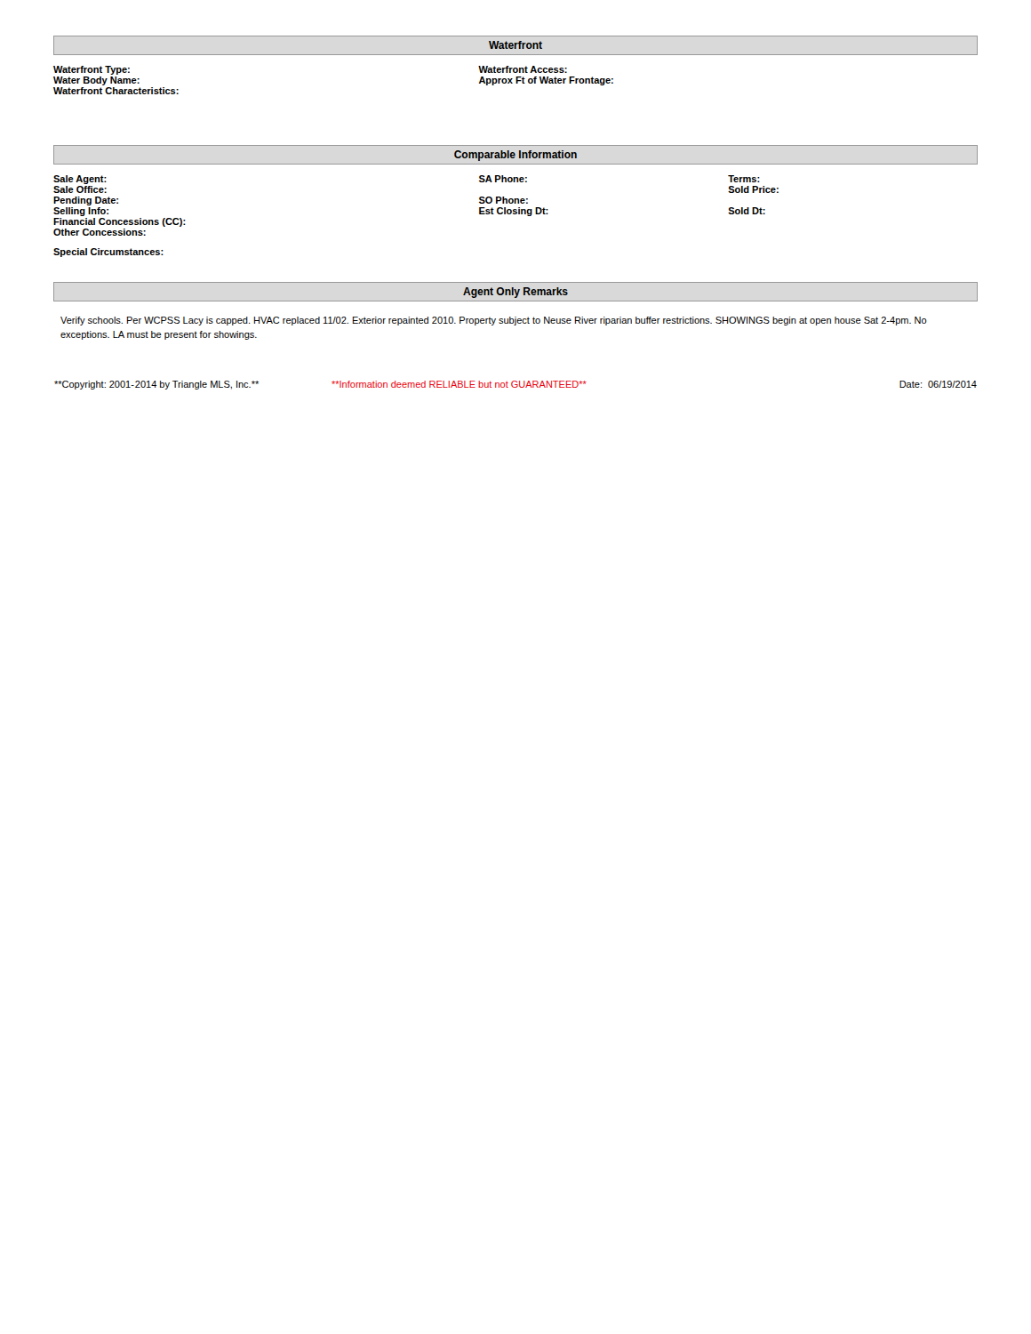Waterfront
| Waterfront Type: | Waterfront Access: |
| Water Body Name: | Approx Ft of Water Frontage: |
| Waterfront Characteristics: | |
Comparable Information
| Sale Agent: | SA Phone: | Terms: |
| Sale Office: | | Sold Price: |
| Pending Date: | SO Phone: | |
| Selling Info: | Est Closing Dt: | Sold Dt: |
| Financial Concessions (CC): | | |
| Other Concessions: | | |
| Special Circumstances: | | |
Agent Only Remarks
Verify schools. Per WCPSS Lacy is capped. HVAC replaced 11/02. Exterior repainted 2010. Property subject to Neuse River riparian buffer restrictions. SHOWINGS begin at open house Sat 2-4pm. No exceptions. LA must be present for showings.
| **Copyright: 2001- 2014 by Triangle MLS, Inc.** | **Information deemed RELIABLE but not GUARANTEED** | Date: 06/19/2014 |